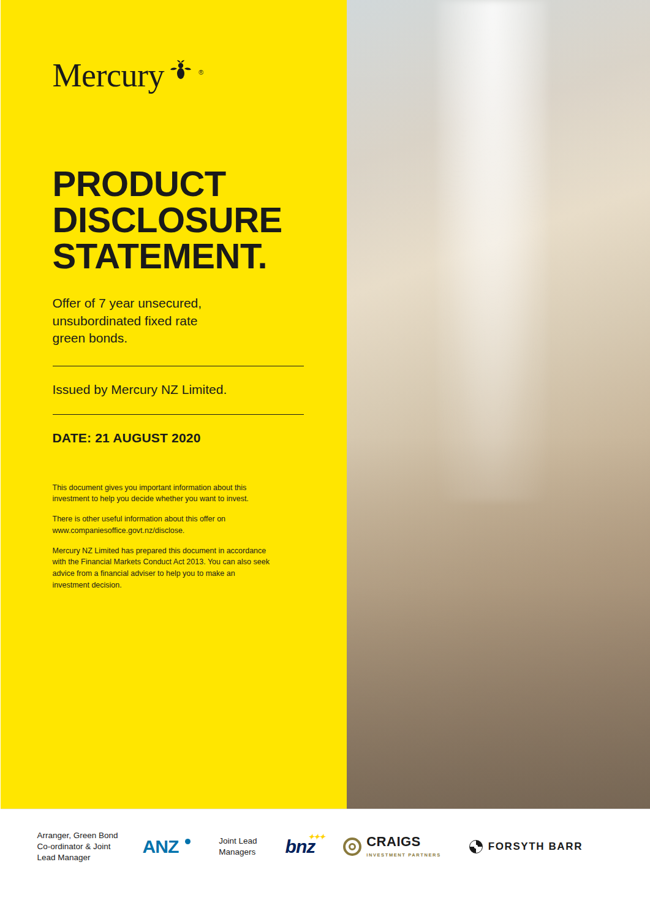Mercury ®
PRODUCT
DISCLOSURE
STATEMENT.
Offer of 7 year unsecured,
unsubordinated fixed rate
green bonds.
Issued by Mercury NZ Limited.
DATE: 21 AUGUST 2020
This document gives you important information about this investment to help you decide whether you want to invest.
There is other useful information about this offer on www.companiesoffice.govt.nz/disclose.
Mercury NZ Limited has prepared this document in accordance with the Financial Markets Conduct Act 2013. You can also seek advice from a financial adviser to help you to make an investment decision.
Arranger, Green Bond
Co-ordinator & Joint
Lead Manager
ANZ
Joint Lead
Managers
bnz✦✦✦
CRAIGS
INVESTMENT PARTNERS
FORSYTH BARR